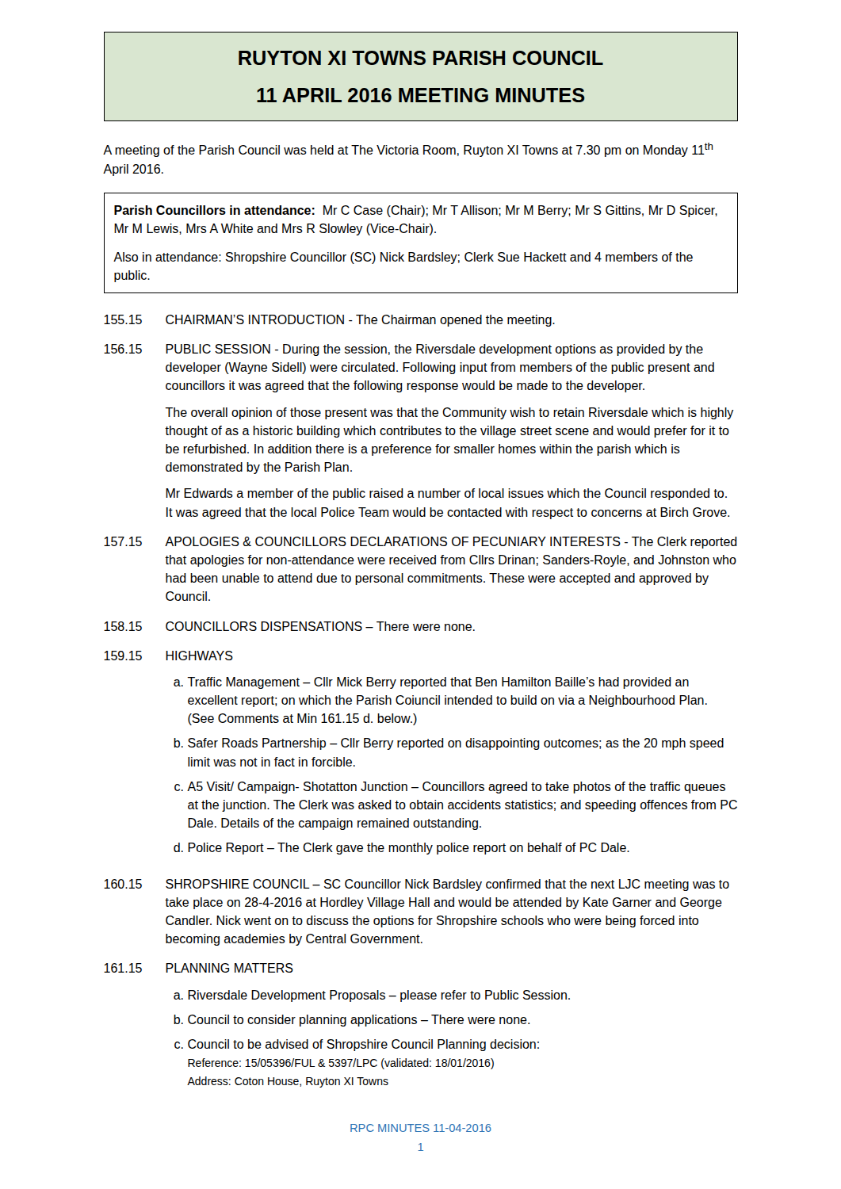RUYTON XI TOWNS PARISH COUNCIL
11 APRIL 2016 MEETING MINUTES
A meeting of the Parish Council was held at The Victoria Room, Ruyton XI Towns at 7.30 pm on Monday 11th April 2016.
Parish Councillors in attendance: Mr C Case (Chair); Mr T Allison; Mr M Berry; Mr S Gittins, Mr D Spicer, Mr M Lewis, Mrs A White and Mrs R Slowley (Vice-Chair).
Also in attendance: Shropshire Councillor (SC) Nick Bardsley; Clerk Sue Hackett and 4 members of the public.
155.15
CHAIRMAN’S INTRODUCTION - The Chairman opened the meeting.
156.15
PUBLIC SESSION - During the session, the Riversdale development options as provided by the developer (Wayne Sidell) were circulated. Following input from members of the public present and councillors it was agreed that the following response would be made to the developer.
The overall opinion of those present was that the Community wish to retain Riversdale which is highly thought of as a historic building which contributes to the village street scene and would prefer for it to be refurbished. In addition there is a preference for smaller homes within the parish which is demonstrated by the Parish Plan.
Mr Edwards a member of the public raised a number of local issues which the Council responded to. It was agreed that the local Police Team would be contacted with respect to concerns at Birch Grove.
157.15
APOLOGIES & COUNCILLORS DECLARATIONS OF PECUNIARY INTERESTS - The Clerk reported that apologies for non-attendance were received from Cllrs Drinan; Sanders-Royle, and Johnston who had been unable to attend due to personal commitments. These were accepted and approved by Council.
158.15
COUNCILLORS DISPENSATIONS – There were none.
159.15
HIGHWAYS
Traffic Management – Cllr Mick Berry reported that Ben Hamilton Baille’s had provided an excellent report; on which the Parish Coiuncil intended to build on via a Neighbourhood Plan. (See Comments at Min 161.15 d. below.)
Safer Roads Partnership – Cllr Berry reported on disappointing outcomes; as the 20 mph speed limit was not in fact in forcible.
A5 Visit/ Campaign- Shotatton Junction – Councillors agreed to take photos of the traffic queues at the junction. The Clerk was asked to obtain accidents statistics; and speeding offences from PC Dale. Details of the campaign remained outstanding.
Police Report – The Clerk gave the monthly police report on behalf of PC Dale.
160.15
SHROPSHIRE COUNCIL – SC Councillor Nick Bardsley confirmed that the next LJC meeting was to take place on 28-4-2016 at Hordley Village Hall and would be attended by Kate Garner and George Candler. Nick went on to discuss the options for Shropshire schools who were being forced into becoming academies by Central Government.
161.15
PLANNING MATTERS
Riversdale Development Proposals – please refer to Public Session.
Council to consider planning applications – There were none.
Council to be advised of Shropshire Council Planning decision:
Reference: 15/05396/FUL & 5397/LPC (validated: 18/01/2016)
Address: Coton House, Ruyton XI Towns
RPC MINUTES 11-04-2016
1